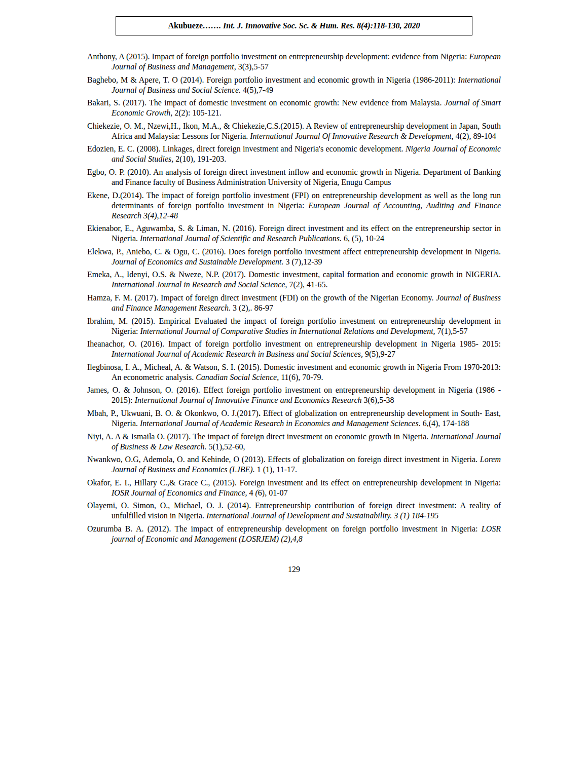Akubueze……. Int. J. Innovative Soc. Sc. & Hum. Res. 8(4):118-130, 2020
Anthony, A (2015). Impact of foreign portfolio investment on entrepreneurship development: evidence from Nigeria: European Journal of Business and Management, 3(3),5-57
Baghebo, M & Apere, T. O (2014). Foreign portfolio investment and economic growth in Nigeria (1986-2011): International Journal of Business and Social Science. 4(5),7-49
Bakari, S. (2017). The impact of domestic investment on economic growth: New evidence from Malaysia. Journal of Smart Economic Growth, 2(2): 105-121.
Chiekezie, O. M., Nzewi,H., Ikon, M.A., & Chiekezie,C.S.(2015). A Review of entrepreneurship development in Japan, South Africa and Malaysia: Lessons for Nigeria. International Journal Of Innovative Research & Development, 4(2), 89-104
Edozien, E. C. (2008). Linkages, direct foreign investment and Nigeria's economic development. Nigeria Journal of Economic and Social Studies, 2(10), 191-203.
Egbo, O. P. (2010). An analysis of foreign direct investment inflow and economic growth in Nigeria. Department of Banking and Finance faculty of Business Administration University of Nigeria, Enugu Campus
Ekene, D.(2014). The impact of foreign portfolio investment (FPI) on entrepreneurship development as well as the long run determinants of foreign portfolio investment in Nigeria: European Journal of Accounting, Auditing and Finance Research 3(4),12-48
Ekienabor, E., Aguwamba, S. & Liman, N. (2016). Foreign direct investment and its effect on the entrepreneurship sector in Nigeria. International Journal of Scientific and Research Publications. 6, (5), 10-24
Elekwa, P., Aniebo, C. & Ogu, C. (2016). Does foreign portfolio investment affect entrepreneurship development in Nigeria. Journal of Economics and Sustainable Development. 3 (7),12-39
Emeka, A., Idenyi, O.S. & Nweze, N.P. (2017). Domestic investment, capital formation and economic growth in NIGERIA. International Journal in Research and Social Science, 7(2), 41-65.
Hamza, F. M. (2017). Impact of foreign direct investment (FDI) on the growth of the Nigerian Economy. Journal of Business and Finance Management Research. 3 (2),. 86-97
Ibrahim, M. (2015). Empirical Evaluated the impact of foreign portfolio investment on entrepreneurship development in Nigeria: International Journal of Comparative Studies in International Relations and Development, 7(1),5-57
Iheanachor, O. (2016). Impact of foreign portfolio investment on entrepreneurship development in Nigeria 1985- 2015: International Journal of Academic Research in Business and Social Sciences, 9(5),9-27
Ilegbinosa, I. A., Micheal, A. & Watson, S. I. (2015). Domestic investment and economic growth in Nigeria From 1970-2013: An econometric analysis. Canadian Social Science, 11(6), 70-79.
James, O. & Johnson, O. (2016). Effect foreign portfolio investment on entrepreneurship development in Nigeria (1986 - 2015): International Journal of Innovative Finance and Economics Research 3(6),5-38
Mbah, P., Ukwuani, B. O. & Okonkwo, O. J.(2017). Effect of globalization on entrepreneurship development in South- East, Nigeria. International Journal of Academic Research in Economics and Management Sciences. 6,(4), 174-188
Niyi, A. A & Ismaila O. (2017). The impact of foreign direct investment on economic growth in Nigeria. International Journal of Business & Law Research. 5(1),52-60,
Nwankwo, O.G, Ademola, O. and Kehinde, O (2013). Effects of globalization on foreign direct investment in Nigeria. Lorem Journal of Business and Economics (LJBE). 1 (1), 11-17.
Okafor, E. I., Hillary C.,& Grace C., (2015). Foreign investment and its effect on entrepreneurship development in Nigeria: IOSR Journal of Economics and Finance, 4 (6), 01-07
Olayemi, O. Simon, O., Michael, O. J. (2014). Entrepreneurship contribution of foreign direct investment: A reality of unfulfilled vision in Nigeria. International Journal of Development and Sustainability. 3 (1) 184-195
Ozurumba B. A. (2012). The impact of entrepreneurship development on foreign portfolio investment in Nigeria: LOSR journal of Economic and Management (LOSRJEM) (2),4,8
129